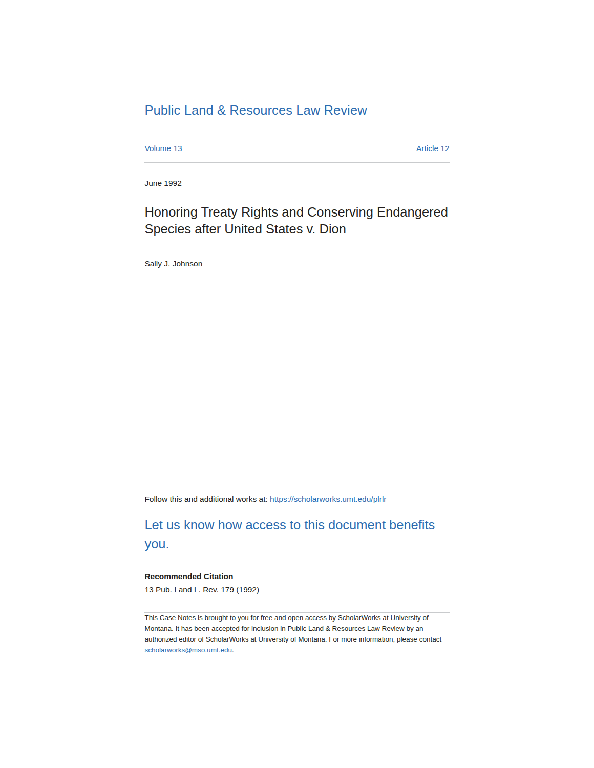Public Land & Resources Law Review
Volume 13 Article 12
June 1992
Honoring Treaty Rights and Conserving Endangered Species after United States v. Dion
Sally J. Johnson
Follow this and additional works at: https://scholarworks.umt.edu/plrlr
Let us know how access to this document benefits you.
Recommended Citation
13 Pub. Land L. Rev. 179 (1992)
This Case Notes is brought to you for free and open access by ScholarWorks at University of Montana. It has been accepted for inclusion in Public Land & Resources Law Review by an authorized editor of ScholarWorks at University of Montana. For more information, please contact scholarworks@mso.umt.edu.